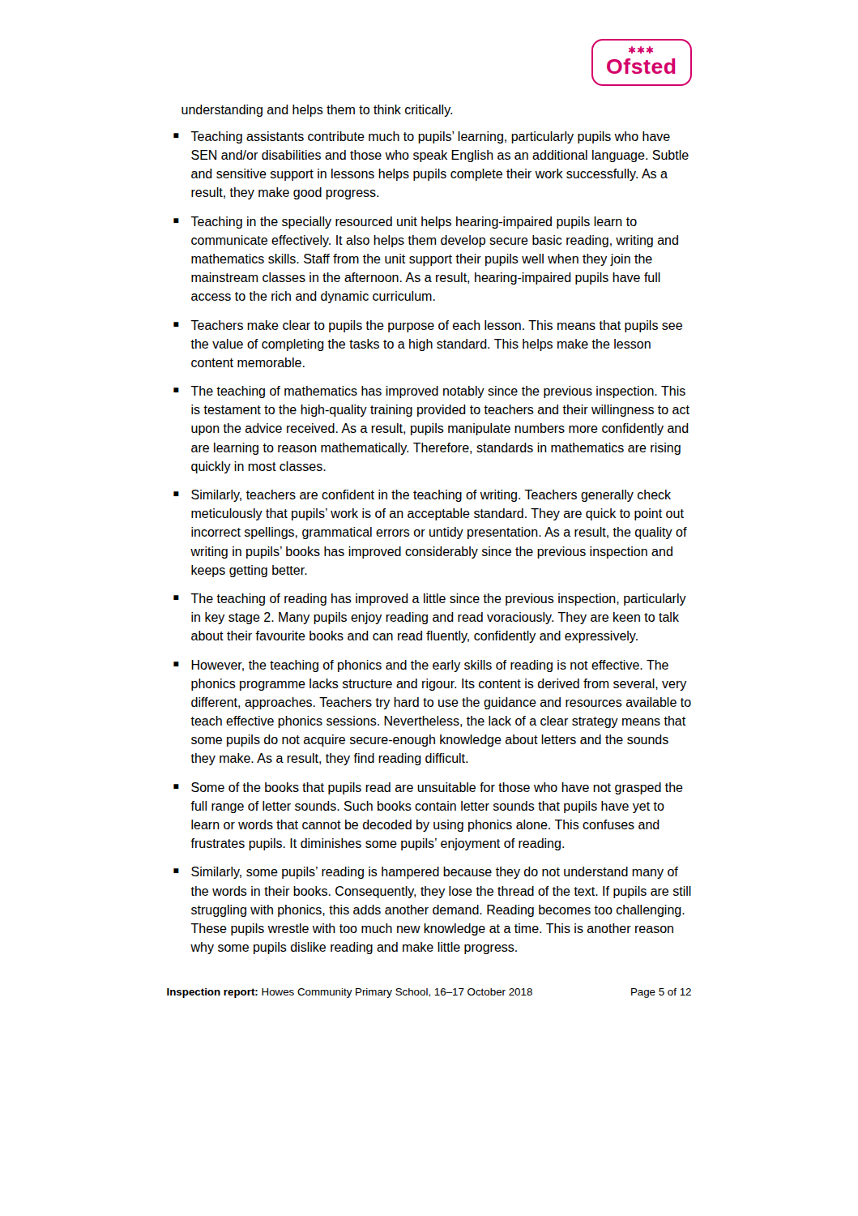✱✱✱ Ofsted
understanding and helps them to think critically.
Teaching assistants contribute much to pupils’ learning, particularly pupils who have SEN and/or disabilities and those who speak English as an additional language. Subtle and sensitive support in lessons helps pupils complete their work successfully. As a result, they make good progress.
Teaching in the specially resourced unit helps hearing-impaired pupils learn to communicate effectively. It also helps them develop secure basic reading, writing and mathematics skills. Staff from the unit support their pupils well when they join the mainstream classes in the afternoon. As a result, hearing-impaired pupils have full access to the rich and dynamic curriculum.
Teachers make clear to pupils the purpose of each lesson. This means that pupils see the value of completing the tasks to a high standard. This helps make the lesson content memorable.
The teaching of mathematics has improved notably since the previous inspection. This is testament to the high-quality training provided to teachers and their willingness to act upon the advice received. As a result, pupils manipulate numbers more confidently and are learning to reason mathematically. Therefore, standards in mathematics are rising quickly in most classes.
Similarly, teachers are confident in the teaching of writing. Teachers generally check meticulously that pupils’ work is of an acceptable standard. They are quick to point out incorrect spellings, grammatical errors or untidy presentation. As a result, the quality of writing in pupils’ books has improved considerably since the previous inspection and keeps getting better.
The teaching of reading has improved a little since the previous inspection, particularly in key stage 2. Many pupils enjoy reading and read voraciously. They are keen to talk about their favourite books and can read fluently, confidently and expressively.
However, the teaching of phonics and the early skills of reading is not effective. The phonics programme lacks structure and rigour. Its content is derived from several, very different, approaches. Teachers try hard to use the guidance and resources available to teach effective phonics sessions. Nevertheless, the lack of a clear strategy means that some pupils do not acquire secure-enough knowledge about letters and the sounds they make. As a result, they find reading difficult.
Some of the books that pupils read are unsuitable for those who have not grasped the full range of letter sounds. Such books contain letter sounds that pupils have yet to learn or words that cannot be decoded by using phonics alone. This confuses and frustrates pupils. It diminishes some pupils’ enjoyment of reading.
Similarly, some pupils’ reading is hampered because they do not understand many of the words in their books. Consequently, they lose the thread of the text. If pupils are still struggling with phonics, this adds another demand. Reading becomes too challenging. These pupils wrestle with too much new knowledge at a time. This is another reason why some pupils dislike reading and make little progress.
Inspection report: Howes Community Primary School, 16–17 October 2018 Page 5 of 12